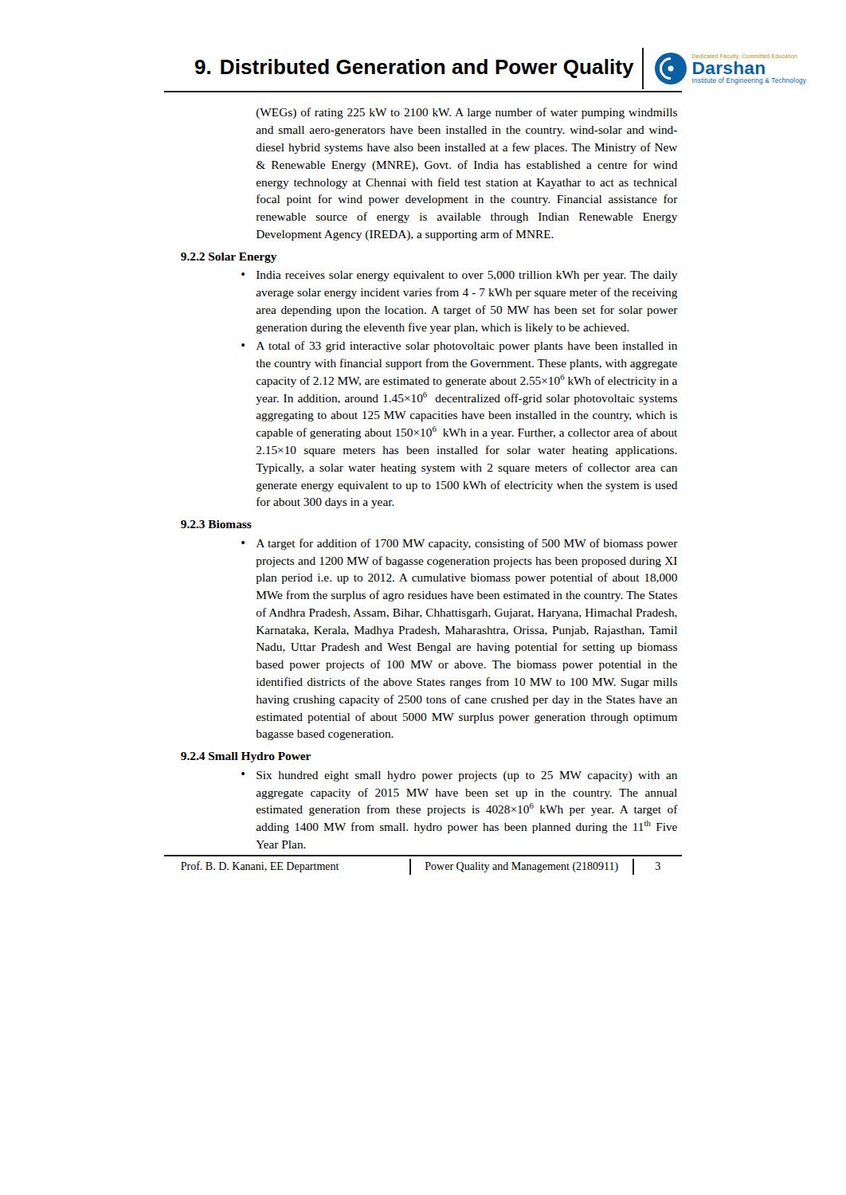9. Distributed Generation and Power Quality
Dedicated Faculty, Committed Education
Darshan
Institute of Engineering & Technology
(WEGs) of rating 225 kW to 2100 kW. A large number of water pumping windmills and small aero-generators have been installed in the country. wind-solar and wind-diesel hybrid systems have also been installed at a few places. The Ministry of New & Renewable Energy (MNRE), Govt. of India has established a centre for wind energy technology at Chennai with field test station at Kayathar to act as technical focal point for wind power development in the country. Financial assistance for renewable source of energy is available through Indian Renewable Energy Development Agency (IREDA), a supporting arm of MNRE.
9.2.2 Solar Energy
India receives solar energy equivalent to over 5,000 trillion kWh per year. The daily average solar energy incident varies from 4 - 7 kWh per square meter of the receiving area depending upon the location. A target of 50 MW has been set for solar power generation during the eleventh five year plan, which is likely to be achieved.
A total of 33 grid interactive solar photovoltaic power plants have been installed in the country with financial support from the Government. These plants, with aggregate capacity of 2.12 MW, are estimated to generate about 2.55×106 kWh of electricity in a year. In addition, around 1.45×106 decentralized off-grid solar photovoltaic systems aggregating to about 125 MW capacities have been installed in the country, which is capable of generating about 150×106 kWh in a year. Further, a collector area of about 2.15×10 square meters has been installed for solar water heating applications. Typically, a solar water heating system with 2 square meters of collector area can generate energy equivalent to up to 1500 kWh of electricity when the system is used for about 300 days in a year.
9.2.3 Biomass
A target for addition of 1700 MW capacity, consisting of 500 MW of biomass power projects and 1200 MW of bagasse cogeneration projects has been proposed during XI plan period i.e. up to 2012. A cumulative biomass power potential of about 18,000 MWe from the surplus of agro residues have been estimated in the country. The States of Andhra Pradesh, Assam, Bihar, Chhattisgarh, Gujarat, Haryana, Himachal Pradesh, Karnataka, Kerala, Madhya Pradesh, Maharashtra, Orissa, Punjab, Rajasthan, Tamil Nadu, Uttar Pradesh and West Bengal are having potential for setting up biomass based power projects of 100 MW or above. The biomass power potential in the identified districts of the above States ranges from 10 MW to 100 MW. Sugar mills having crushing capacity of 2500 tons of cane crushed per day in the States have an estimated potential of about 5000 MW surplus power generation through optimum bagasse based cogeneration.
9.2.4 Small Hydro Power
Six hundred eight small hydro power projects (up to 25 MW capacity) with an aggregate capacity of 2015 MW have been set up in the country. The annual estimated generation from these projects is 4028×106 kWh per year. A target of adding 1400 MW from small. hydro power has been planned during the 11th Five Year Plan.
Prof. B. D. Kanani, EE Department
Power Quality and Management (2180911)
3